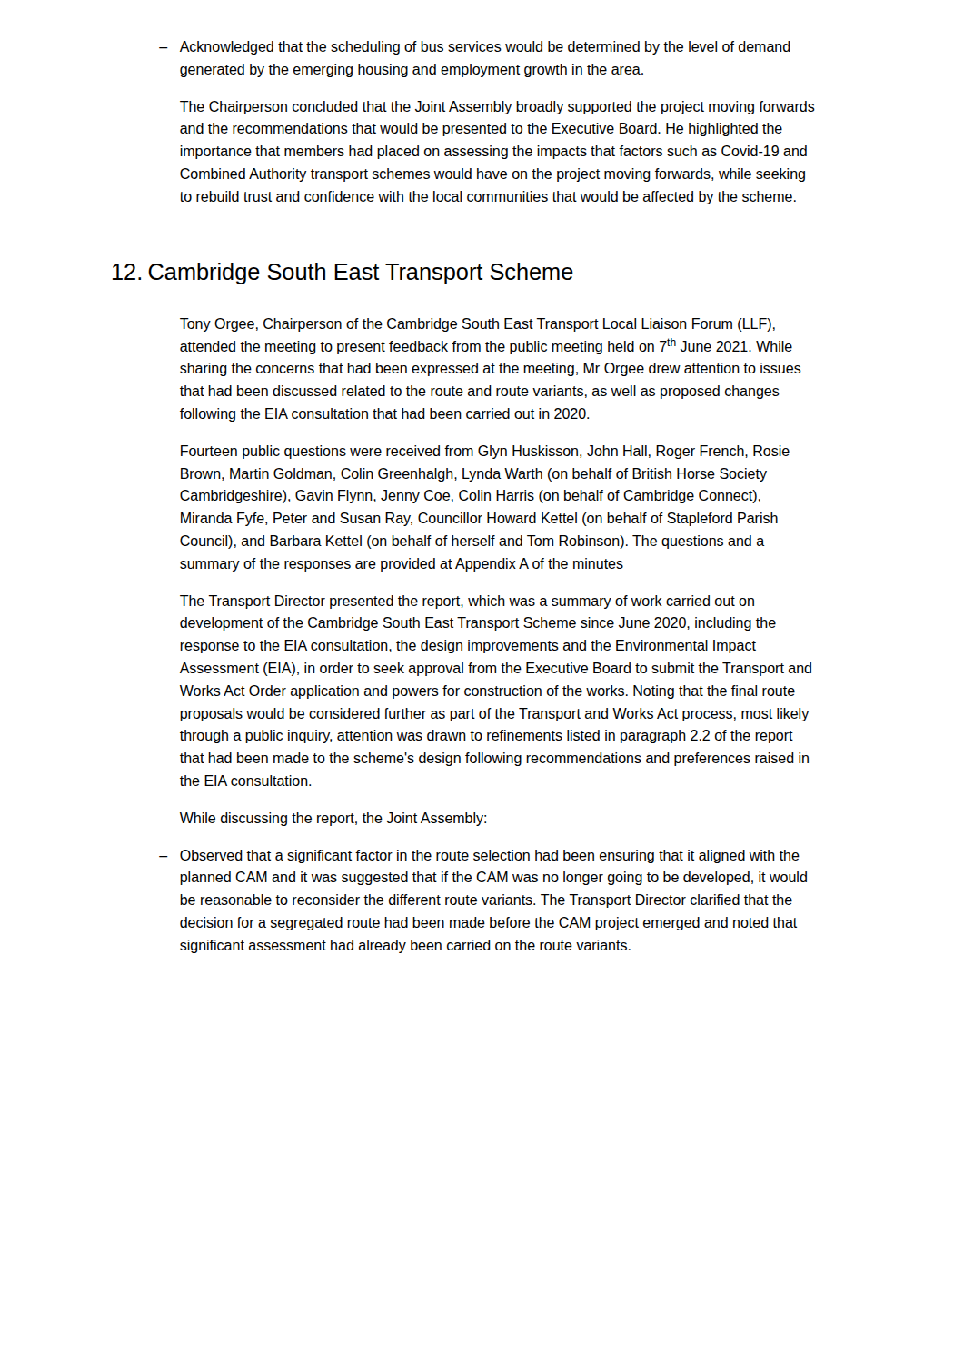Acknowledged that the scheduling of bus services would be determined by the level of demand generated by the emerging housing and employment growth in the area.
The Chairperson concluded that the Joint Assembly broadly supported the project moving forwards and the recommendations that would be presented to the Executive Board. He highlighted the importance that members had placed on assessing the impacts that factors such as Covid-19 and Combined Authority transport schemes would have on the project moving forwards, while seeking to rebuild trust and confidence with the local communities that would be affected by the scheme.
12. Cambridge South East Transport Scheme
Tony Orgee, Chairperson of the Cambridge South East Transport Local Liaison Forum (LLF), attended the meeting to present feedback from the public meeting held on 7th June 2021. While sharing the concerns that had been expressed at the meeting, Mr Orgee drew attention to issues that had been discussed related to the route and route variants, as well as proposed changes following the EIA consultation that had been carried out in 2020.
Fourteen public questions were received from Glyn Huskisson, John Hall, Roger French, Rosie Brown, Martin Goldman, Colin Greenhalgh, Lynda Warth (on behalf of British Horse Society Cambridgeshire), Gavin Flynn, Jenny Coe, Colin Harris (on behalf of Cambridge Connect), Miranda Fyfe, Peter and Susan Ray, Councillor Howard Kettel (on behalf of Stapleford Parish Council), and Barbara Kettel (on behalf of herself and Tom Robinson). The questions and a summary of the responses are provided at Appendix A of the minutes
The Transport Director presented the report, which was a summary of work carried out on development of the Cambridge South East Transport Scheme since June 2020, including the response to the EIA consultation, the design improvements and the Environmental Impact Assessment (EIA), in order to seek approval from the Executive Board to submit the Transport and Works Act Order application and powers for construction of the works. Noting that the final route proposals would be considered further as part of the Transport and Works Act process, most likely through a public inquiry, attention was drawn to refinements listed in paragraph 2.2 of the report that had been made to the scheme's design following recommendations and preferences raised in the EIA consultation.
While discussing the report, the Joint Assembly:
Observed that a significant factor in the route selection had been ensuring that it aligned with the planned CAM and it was suggested that if the CAM was no longer going to be developed, it would be reasonable to reconsider the different route variants. The Transport Director clarified that the decision for a segregated route had been made before the CAM project emerged and noted that significant assessment had already been carried on the route variants.